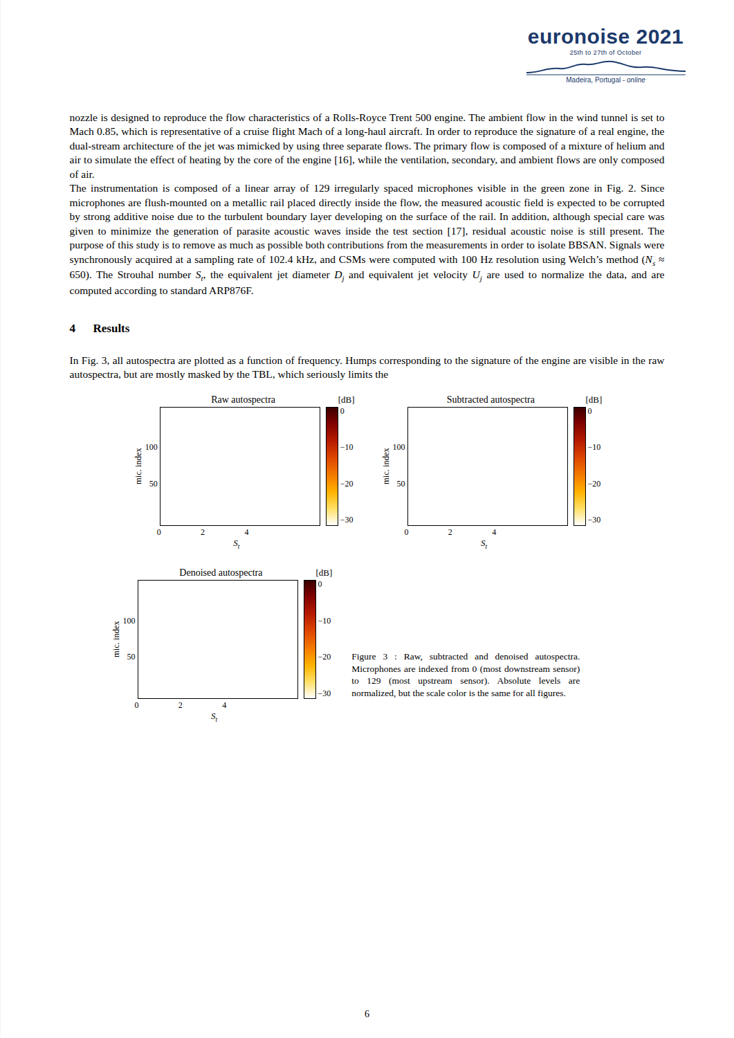euronoise 2021
25th to 27th of October
Madeira, Portugal - online
nozzle is designed to reproduce the flow characteristics of a Rolls-Royce Trent 500 engine. The ambient flow in the wind tunnel is set to Mach 0.85, which is representative of a cruise flight Mach of a long-haul aircraft. In order to reproduce the signature of a real engine, the dual-stream architecture of the jet was mimicked by using three separate flows. The primary flow is composed of a mixture of helium and air to simulate the effect of heating by the core of the engine [16], while the ventilation, secondary, and ambient flows are only composed of air.
The instrumentation is composed of a linear array of 129 irregularly spaced microphones visible in the green zone in Fig. 2. Since microphones are flush-mounted on a metallic rail placed directly inside the flow, the measured acoustic field is expected to be corrupted by strong additive noise due to the turbulent boundary layer developing on the surface of the rail. In addition, although special care was given to minimize the generation of parasite acoustic waves inside the test section [17], residual acoustic noise is still present. The purpose of this study is to remove as much as possible both contributions from the measurements in order to isolate BBSAN. Signals were synchronously acquired at a sampling rate of 102.4 kHz, and CSMs were computed with 100 Hz resolution using Welch’s method (Ns ≈ 650). The Strouhal number St, the equivalent jet diameter Dj and equivalent jet velocity Uj are used to normalize the data, and are computed according to standard ARP876F.
4 Results
In Fig. 3, all autospectra are plotted as a function of frequency. Humps corresponding to the signature of the engine are visible in the raw autospectra, but are mostly masked by the TBL, which seriously limits the
Raw autospectra
[dB]
mic. index
100 50
0 −10 −20 −30
024 x
St
Subtracted autospectra
[dB]
mic. index
100 50
0 −10 −20 −30
024 x
St
Denoised autospectra
[dB]
mic. index
100 50
0 −10 −20 −30
024 x
St
Figure 3 : Raw, subtracted and denoised autospectra. Microphones are indexed from 0 (most downstream sensor) to 129 (most upstream sensor). Absolute levels are normalized, but the scale color is the same for all figures.
6